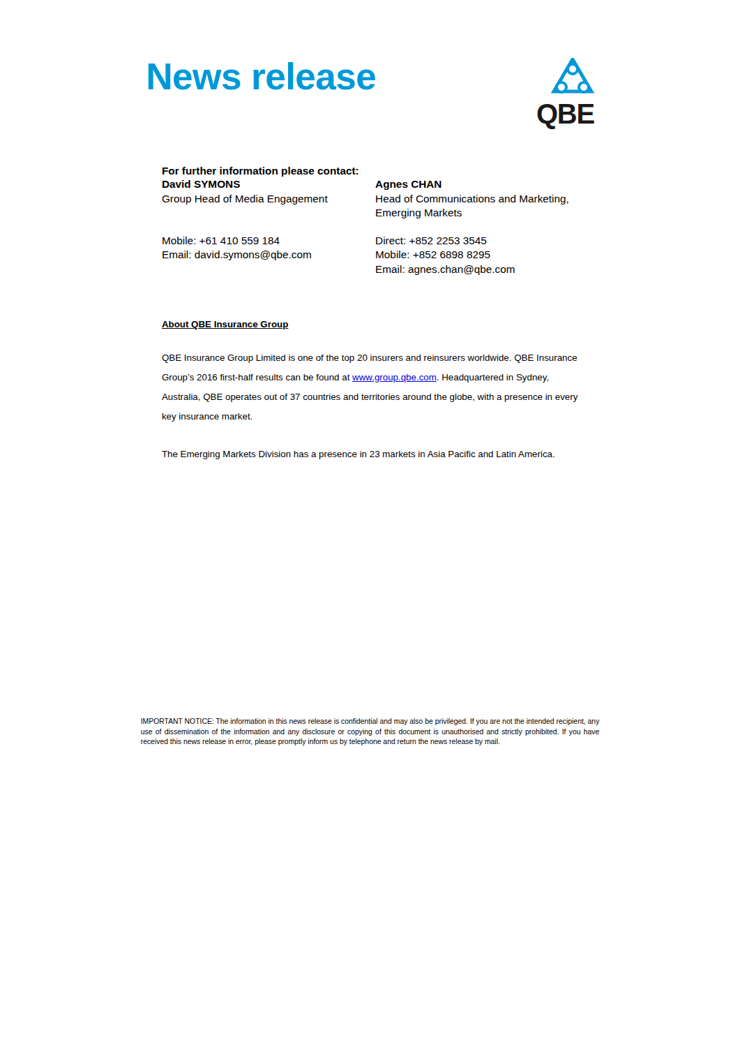News release
QBE
For further information please contact:
| David SYMONS | Agnes CHAN |
| Group Head of Media Engagement | Head of Communications and Marketing, Emerging Markets |
| Mobile: +61 410 559 184 | Direct: +852 2253 3545 |
| Email: david.symons@qbe.com | Mobile: +852 6898 8295 |
| | Email: agnes.chan@qbe.com |
About QBE Insurance Group
QBE Insurance Group Limited is one of the top 20 insurers and reinsurers worldwide. QBE Insurance Group’s 2016 first-half results can be found at www.group.qbe.com. Headquartered in Sydney, Australia, QBE operates out of 37 countries and territories around the globe, with a presence in every key insurance market.
The Emerging Markets Division has a presence in 23 markets in Asia Pacific and Latin America.
IMPORTANT NOTICE: The information in this news release is confidential and may also be privileged. If you are not the intended recipient, any use of dissemination of the information and any disclosure or copying of this document is unauthorised and strictly prohibited. If you have received this news release in error, please promptly inform us by telephone and return the news release by mail.